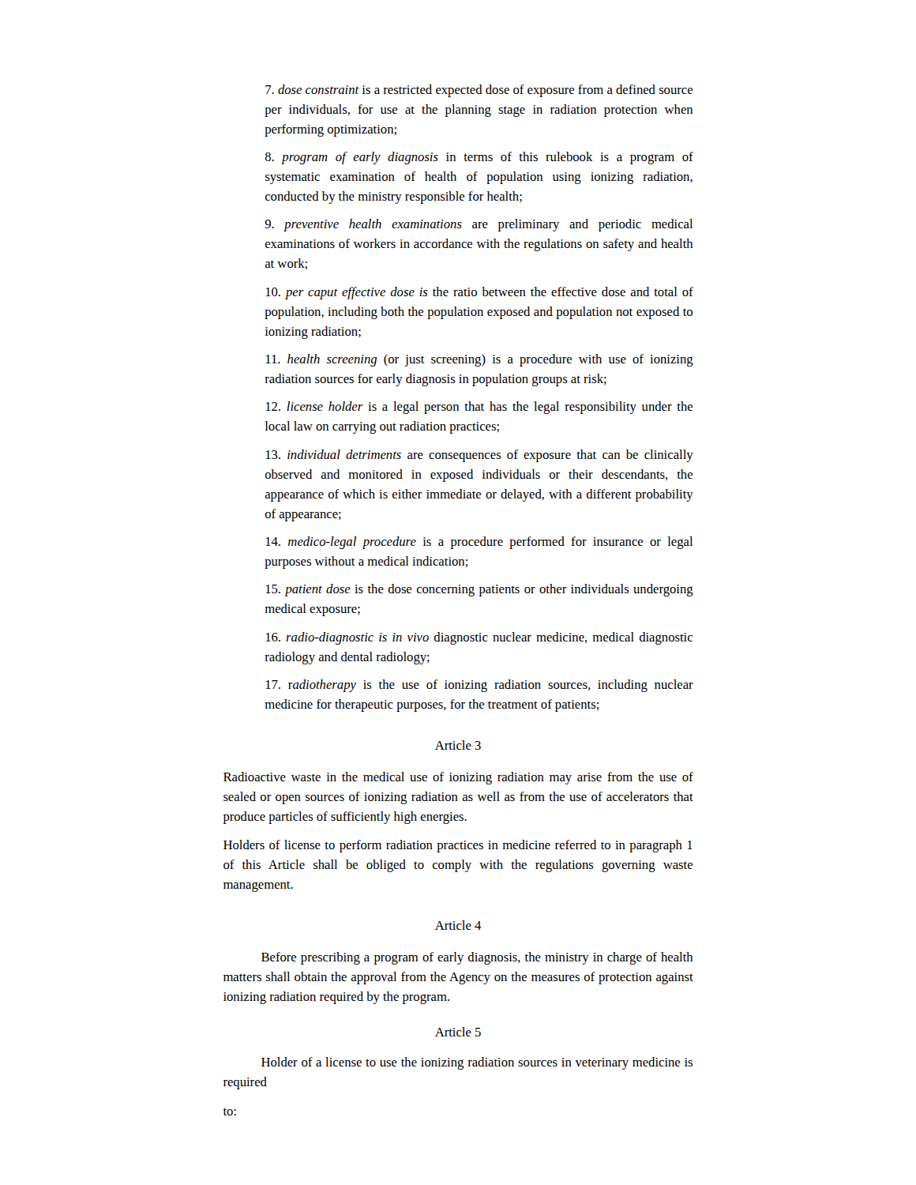7. dose constraint is a restricted expected dose of exposure from a defined source per individuals, for use at the planning stage in radiation protection when performing optimization;
8. program of early diagnosis in terms of this rulebook is a program of systematic examination of health of population using ionizing radiation, conducted by the ministry responsible for health;
9. preventive health examinations are preliminary and periodic medical examinations of workers in accordance with the regulations on safety and health at work;
10. per caput effective dose is the ratio between the effective dose and total of population, including both the population exposed and population not exposed to ionizing radiation;
11. health screening (or just screening) is a procedure with use of ionizing radiation sources for early diagnosis in population groups at risk;
12. license holder is a legal person that has the legal responsibility under the local law on carrying out radiation practices;
13. individual detriments are consequences of exposure that can be clinically observed and monitored in exposed individuals or their descendants, the appearance of which is either immediate or delayed, with a different probability of appearance;
14. medico-legal procedure is a procedure performed for insurance or legal purposes without a medical indication;
15. patient dose is the dose concerning patients or other individuals undergoing medical exposure;
16. radio-diagnostic is in vivo diagnostic nuclear medicine, medical diagnostic radiology and dental radiology;
17. radiotherapy is the use of ionizing radiation sources, including nuclear medicine for therapeutic purposes, for the treatment of patients;
Article 3
Radioactive waste in the medical use of ionizing radiation may arise from the use of sealed or open sources of ionizing radiation as well as from the use of accelerators that produce particles of sufficiently high energies.
Holders of license to perform radiation practices in medicine referred to in paragraph 1 of this Article shall be obliged to comply with the regulations governing waste management.
Article 4
Before prescribing a program of early diagnosis, the ministry in charge of health matters shall obtain the approval from the Agency on the measures of protection against ionizing radiation required by the program.
Article 5
Holder of a license to use the ionizing radiation sources in veterinary medicine is required
to: